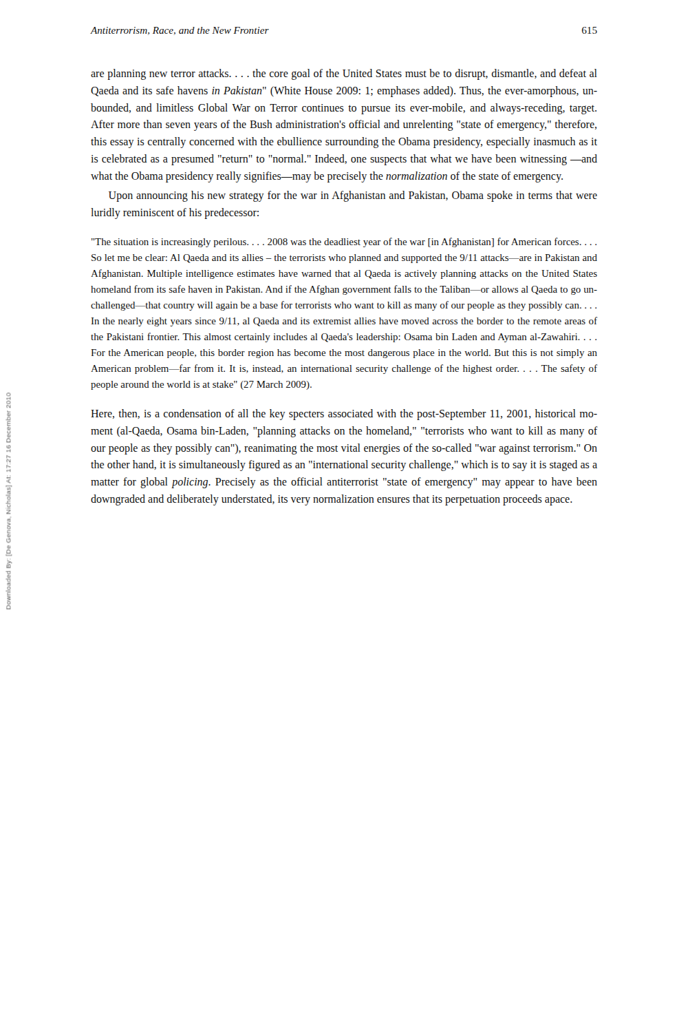Downloaded By: [De Genova, Nicholas] At: 17:27 16 December 2010
Antiterrorism, Race, and the New Frontier 615
are planning new terror attacks. . . . the core goal of the United States must be to disrupt, dismantle, and defeat al Qaeda and its safe havens in Pakistan" (White House 2009: 1; emphases added). Thus, the ever-amorphous, unbounded, and limitless Global War on Terror continues to pursue its ever-mobile, and always-receding, target. After more than seven years of the Bush administration's official and unrelenting "state of emergency," therefore, this essay is centrally concerned with the ebullience surrounding the Obama presidency, especially inasmuch as it is celebrated as a presumed "return" to "normal." Indeed, one suspects that what we have been witnessing —and what the Obama presidency really signifies—may be precisely the normalization of the state of emergency.
Upon announcing his new strategy for the war in Afghanistan and Pakistan, Obama spoke in terms that were luridly reminiscent of his predecessor:
"The situation is increasingly perilous. . . . 2008 was the deadliest year of the war [in Afghanistan] for American forces. . . . So let me be clear: Al Qaeda and its allies – the terrorists who planned and supported the 9/11 attacks—are in Pakistan and Afghanistan. Multiple intelligence estimates have warned that al Qaeda is actively planning attacks on the United States homeland from its safe haven in Pakistan. And if the Afghan government falls to the Taliban—or allows al Qaeda to go unchallenged—that country will again be a base for terrorists who want to kill as many of our people as they possibly can. . . . In the nearly eight years since 9/11, al Qaeda and its extremist allies have moved across the border to the remote areas of the Pakistani frontier. This almost certainly includes al Qaeda's leadership: Osama bin Laden and Ayman al-Zawahiri. . . . For the American people, this border region has become the most dangerous place in the world. But this is not simply an American problem—far from it. It is, instead, an international security challenge of the highest order. . . . The safety of people around the world is at stake" (27 March 2009).
Here, then, is a condensation of all the key specters associated with the post-September 11, 2001, historical moment (al-Qaeda, Osama bin-Laden, "planning attacks on the homeland," "terrorists who want to kill as many of our people as they possibly can"), reanimating the most vital energies of the so-called "war against terrorism." On the other hand, it is simultaneously figured as an "international security challenge," which is to say it is staged as a matter for global policing. Precisely as the official antiterrorist "state of emergency" may appear to have been downgraded and deliberately understated, its very normalization ensures that its perpetuation proceeds apace.